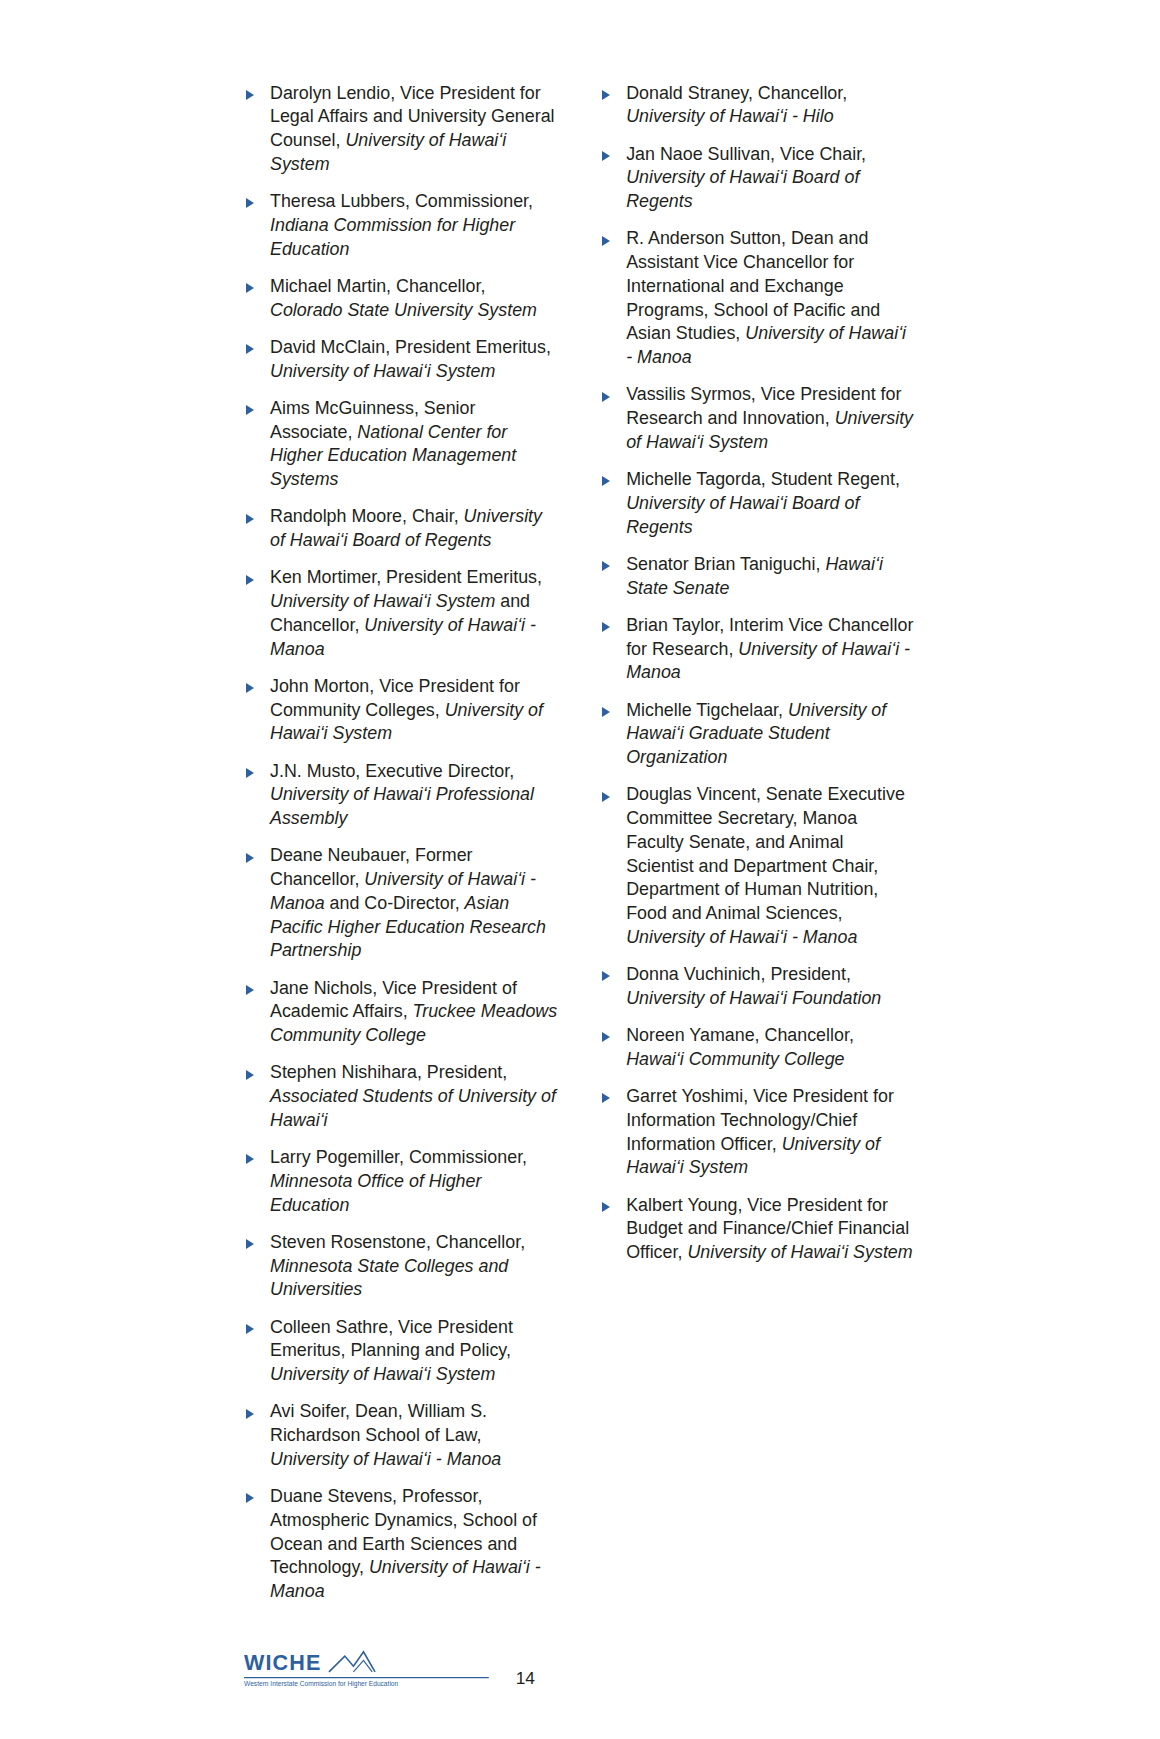Darolyn Lendio, Vice President for Legal Affairs and University General Counsel, University of Hawaiʻi System
Theresa Lubbers, Commissioner, Indiana Commission for Higher Education
Michael Martin, Chancellor, Colorado State University System
David McClain, President Emeritus, University of Hawaiʻi System
Aims McGuinness, Senior Associate, National Center for Higher Education Management Systems
Randolph Moore, Chair, University of Hawaiʻi Board of Regents
Ken Mortimer, President Emeritus, University of Hawaiʻi System and Chancellor, University of Hawaiʻi - Manoa
John Morton, Vice President for Community Colleges, University of Hawaiʻi System
J.N. Musto, Executive Director, University of Hawaiʻi Professional Assembly
Deane Neubauer, Former Chancellor, University of Hawaiʻi - Manoa and Co-Director, Asian Pacific Higher Education Research Partnership
Jane Nichols, Vice President of Academic Affairs, Truckee Meadows Community College
Stephen Nishihara, President, Associated Students of University of Hawaiʻi
Larry Pogemiller, Commissioner, Minnesota Office of Higher Education
Steven Rosenstone, Chancellor, Minnesota State Colleges and Universities
Colleen Sathre, Vice President Emeritus, Planning and Policy, University of Hawaiʻi System
Avi Soifer, Dean, William S. Richardson School of Law, University of Hawaiʻi - Manoa
Duane Stevens, Professor, Atmospheric Dynamics, School of Ocean and Earth Sciences and Technology, University of Hawaiʻi - Manoa
Donald Straney, Chancellor, University of Hawaiʻi - Hilo
Jan Naoe Sullivan, Vice Chair, University of Hawaiʻi Board of Regents
R. Anderson Sutton, Dean and Assistant Vice Chancellor for International and Exchange Programs, School of Pacific and Asian Studies, University of Hawaiʻi - Manoa
Vassilis Syrmos, Vice President for Research and Innovation, University of Hawaiʻi System
Michelle Tagorda, Student Regent, University of Hawaiʻi Board of Regents
Senator Brian Taniguchi, Hawaiʻi State Senate
Brian Taylor, Interim Vice Chancellor for Research, University of Hawaiʻi - Manoa
Michelle Tigchelaar, University of Hawaiʻi Graduate Student Organization
Douglas Vincent, Senate Executive Committee Secretary, Manoa Faculty Senate, and Animal Scientist and Department Chair, Department of Human Nutrition, Food and Animal Sciences, University of Hawaiʻi - Manoa
Donna Vuchinich, President, University of Hawaiʻi Foundation
Noreen Yamane, Chancellor, Hawaiʻi Community College
Garret Yoshimi, Vice President for Information Technology/Chief Information Officer, University of Hawaiʻi System
Kalbert Young, Vice President for Budget and Finance/Chief Financial Officer, University of Hawaiʻi System
WICHE Western Interstate Commission for Higher Education
14